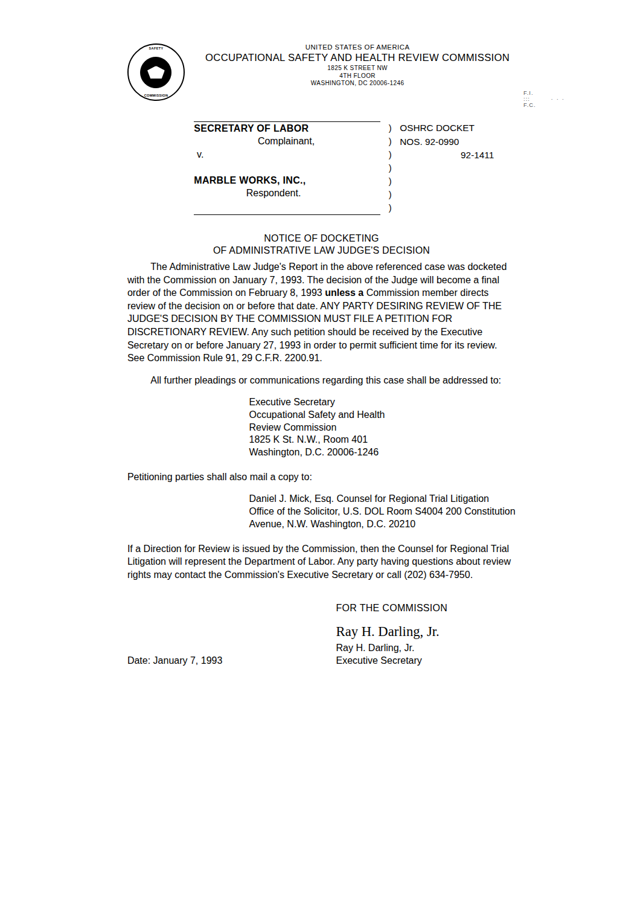Safety Commission Occupational Review
UNITED STATES OF AMERICA
OCCUPATIONAL SAFETY AND HEALTH REVIEW COMMISSION
1825 K STREET NW
4TH FLOOR
WASHINGTON, DC 20006-1246
F.I.
:::
F.C.
. . .
| SECRETARY OF LABOR Complainant, v. MARBLE WORKS, INC., Respondent. | ) ) ) ) ) ) ) | OSHRC DOCKET NOS. 92-0990 92-1411 |
NOTICE OF DOCKETING OF ADMINISTRATIVE LAW JUDGE'S DECISION
The Administrative Law Judge's Report in the above referenced case was docketed with the Commission on January 7, 1993. The decision of the Judge will become a final order of the Commission on February 8, 1993 unless a Commission member directs review of the decision on or before that date. ANY PARTY DESIRING REVIEW OF THE JUDGE'S DECISION BY THE COMMISSION MUST FILE A PETITION FOR DISCRETIONARY REVIEW. Any such petition should be received by the Executive Secretary on or before January 27, 1993 in order to permit sufficient time for its review. See Commission Rule 91, 29 C.F.R. 2200.91.
All further pleadings or communications regarding this case shall be addressed to:
Executive Secretary Occupational Safety and Health Review Commission 1825 K St. N.W., Room 401 Washington, D.C. 20006-1246
Petitioning parties shall also mail a copy to:
Daniel J. Mick, Esq. Counsel for Regional Trial Litigation Office of the Solicitor, U.S. DOL Room S4004 200 Constitution Avenue, N.W. Washington, D.C. 20210
If a Direction for Review is issued by the Commission, then the Counsel for Regional Trial Litigation will represent the Department of Labor. Any party having questions about review rights may contact the Commission's Executive Secretary or call (202) 634-7950.
Date: January 7, 1993
FOR THE COMMISSION
Ray H. Darling, Jr.
Ray H. Darling, Jr.
Executive Secretary